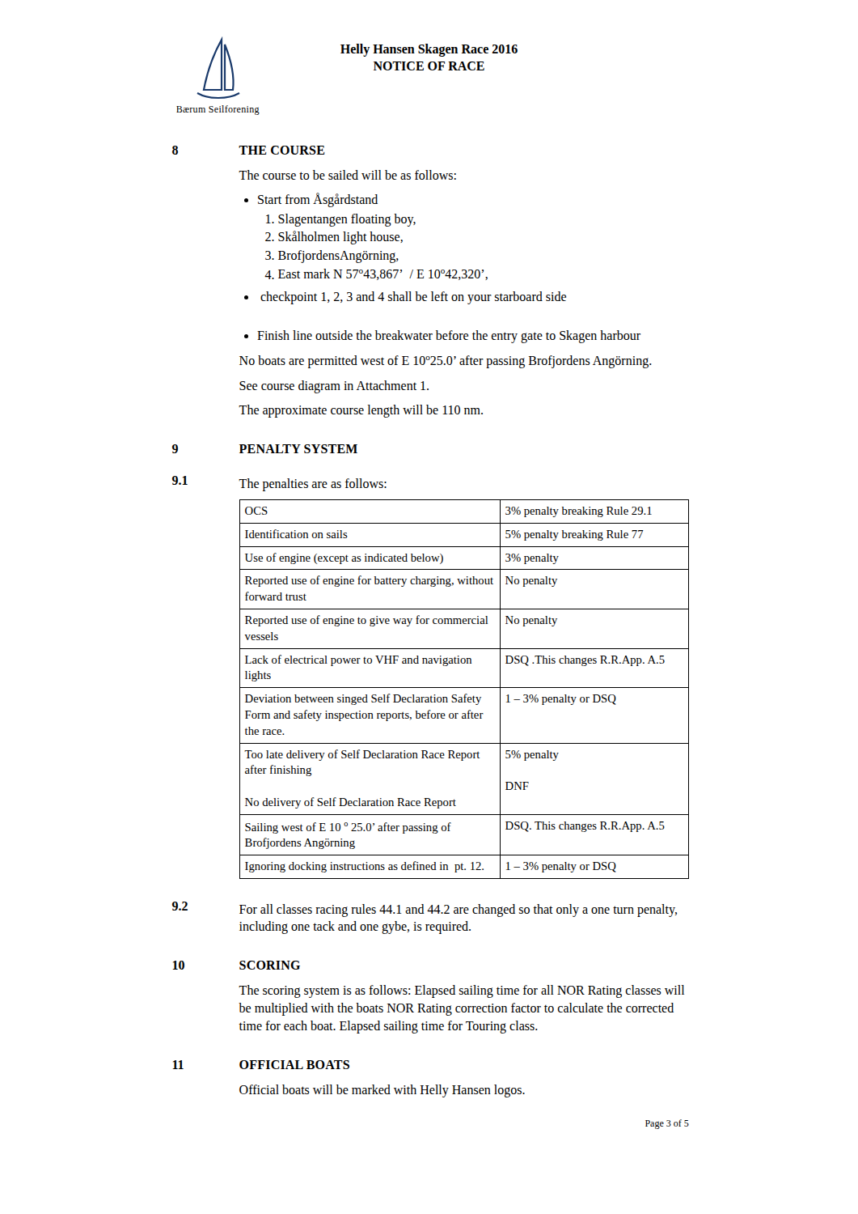Bærum Seilforening
Helly Hansen Skagen Race 2016
NOTICE OF RACE
8
The Course
The course to be sailed will be as follows:
Start from Åsgårdstand
Slagentangen floating boy,
Skålholmen light house,
BrofjordensAngörning,
East mark N 57o43,867’ / E 10o42,320’,
checkpoint 1, 2, 3 and 4 shall be left on your starboard side
Finish line outside the breakwater before the entry gate to Skagen harbour
No boats are permitted west of E 10o25.0’ after passing Brofjordens Angörning.
See course diagram in Attachment 1.
The approximate course length will be 110 nm.
9
Penalty System
9.1
The penalties are as follows:
| OCS | 3% penalty breaking Rule 29.1 |
| Identification on sails | 5% penalty breaking Rule 77 |
| Use of engine (except as indicated below) | 3% penalty |
| Reported use of engine for battery charging, without forward trust | No penalty |
| Reported use of engine to give way for commercial vessels | No penalty |
| Lack of electrical power to VHF and navigation lights | DSQ .This changes R.R.App. A.5 |
| Deviation between singed Self Declaration Safety Form and safety inspection reports, before or after the race. | 1 – 3% penalty or DSQ |
| Too late delivery of Self Declaration Race Report after finishing No delivery of Self Declaration Race Report | 5% penalty DNF |
| Sailing west of E 10 o 25.0’ after passing of Brofjordens Angörning | DSQ. This changes R.R.App. A.5 |
| Ignoring docking instructions as defined in pt. 12. | 1 – 3% penalty or DSQ |
9.2
For all classes racing rules 44.1 and 44.2 are changed so that only a one turn penalty, including one tack and one gybe, is required.
10
Scoring
The scoring system is as follows: Elapsed sailing time for all NOR Rating classes will be multiplied with the boats NOR Rating correction factor to calculate the corrected time for each boat. Elapsed sailing time for Touring class.
11
Official Boats
Official boats will be marked with Helly Hansen logos.
Page 3 of 5